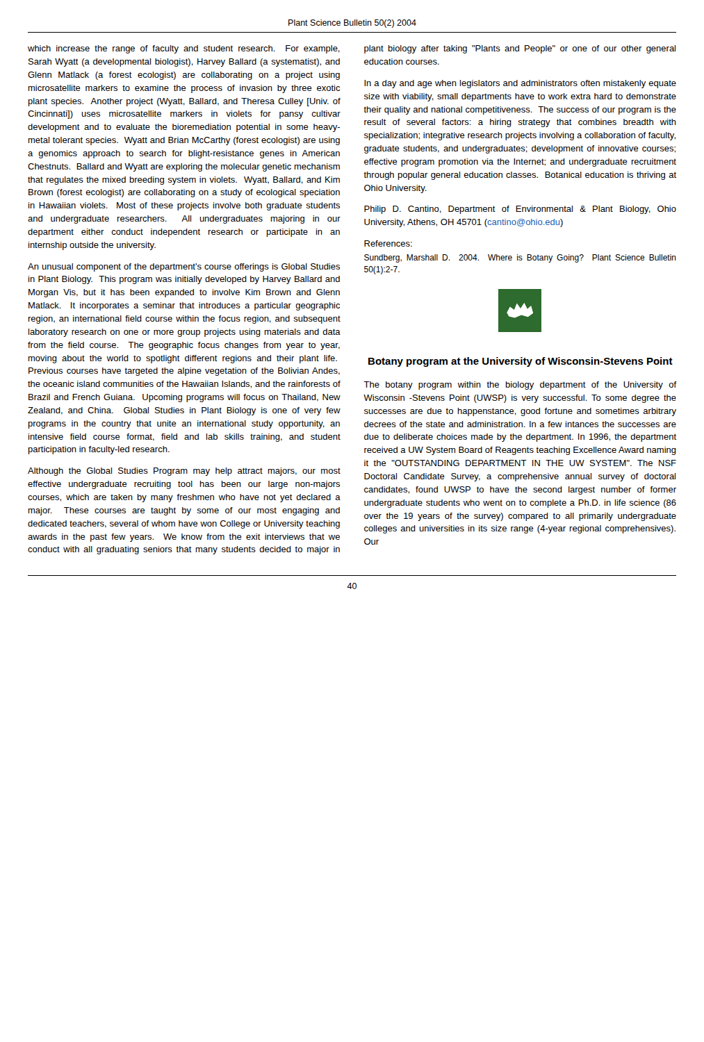Plant Science Bulletin 50(2) 2004
which increase the range of faculty and student research. For example, Sarah Wyatt (a developmental biologist), Harvey Ballard (a systematist), and Glenn Matlack (a forest ecologist) are collaborating on a project using microsatellite markers to examine the process of invasion by three exotic plant species. Another project (Wyatt, Ballard, and Theresa Culley [Univ. of Cincinnati]) uses microsatellite markers in violets for pansy cultivar development and to evaluate the bioremediation potential in some heavy-metal tolerant species. Wyatt and Brian McCarthy (forest ecologist) are using a genomics approach to search for blight-resistance genes in American Chestnuts. Ballard and Wyatt are exploring the molecular genetic mechanism that regulates the mixed breeding system in violets. Wyatt, Ballard, and Kim Brown (forest ecologist) are collaborating on a study of ecological speciation in Hawaiian violets. Most of these projects involve both graduate students and undergraduate researchers. All undergraduates majoring in our department either conduct independent research or participate in an internship outside the university.
An unusual component of the department's course offerings is Global Studies in Plant Biology. This program was initially developed by Harvey Ballard and Morgan Vis, but it has been expanded to involve Kim Brown and Glenn Matlack. It incorporates a seminar that introduces a particular geographic region, an international field course within the focus region, and subsequent laboratory research on one or more group projects using materials and data from the field course. The geographic focus changes from year to year, moving about the world to spotlight different regions and their plant life. Previous courses have targeted the alpine vegetation of the Bolivian Andes, the oceanic island communities of the Hawaiian Islands, and the rainforests of Brazil and French Guiana. Upcoming programs will focus on Thailand, New Zealand, and China. Global Studies in Plant Biology is one of very few programs in the country that unite an international study opportunity, an intensive field course format, field and lab skills training, and student participation in faculty-led research.
Although the Global Studies Program may help attract majors, our most effective undergraduate recruiting tool has been our large non-majors courses, which are taken by many freshmen who have not yet declared a major. These courses are taught by some of our most engaging and dedicated teachers, several of whom have won College or University teaching awards in the past few years. We know from the exit interviews that we conduct with all graduating seniors that many students decided to major in plant biology after taking "Plants and People" or one of our other general education courses.
In a day and age when legislators and administrators often mistakenly equate size with viability, small departments have to work extra hard to demonstrate their quality and national competitiveness. The success of our program is the result of several factors: a hiring strategy that combines breadth with specialization; integrative research projects involving a collaboration of faculty, graduate students, and undergraduates; development of innovative courses; effective program promotion via the Internet; and undergraduate recruitment through popular general education classes. Botanical education is thriving at Ohio University.
Philip D. Cantino, Department of Environmental & Plant Biology, Ohio University, Athens, OH 45701 (cantino@ohio.edu)
References:
Sundberg, Marshall D. 2004. Where is Botany Going? Plant Science Bulletin 50(1):2-7.
Botany program at the University of Wisconsin-Stevens Point
The botany program within the biology department of the University of Wisconsin -Stevens Point (UWSP) is very successful. To some degree the successes are due to happenstance, good fortune and sometimes arbitrary decrees of the state and administration. In a few intances the successes are due to deliberate choices made by the department. In 1996, the department received a UW System Board of Reagents teaching Excellence Award naming it the "OUTSTANDING DEPARTMENT IN THE UW SYSTEM". The NSF Doctoral Candidate Survey, a comprehensive annual survey of doctoral candidates, found UWSP to have the second largest number of former undergraduate students who went on to complete a Ph.D. in life science (86 over the 19 years of the survey) compared to all primarily undergraduate colleges and universities in its size range (4-year regional comprehensives). Our
40